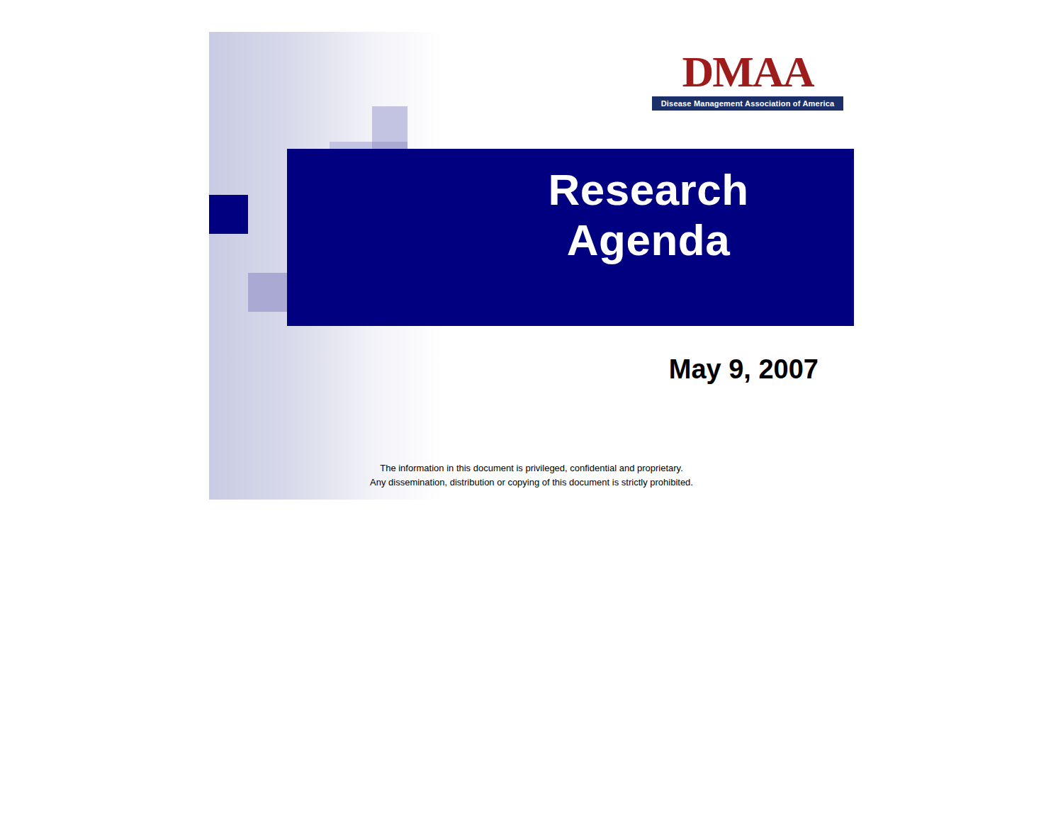Research
Agenda
DMAA
Disease Management Association of America
May 9, 2007
The information in this document is privileged, confidential and proprietary.
Any dissemination, distribution or copying of this document is strictly prohibited.